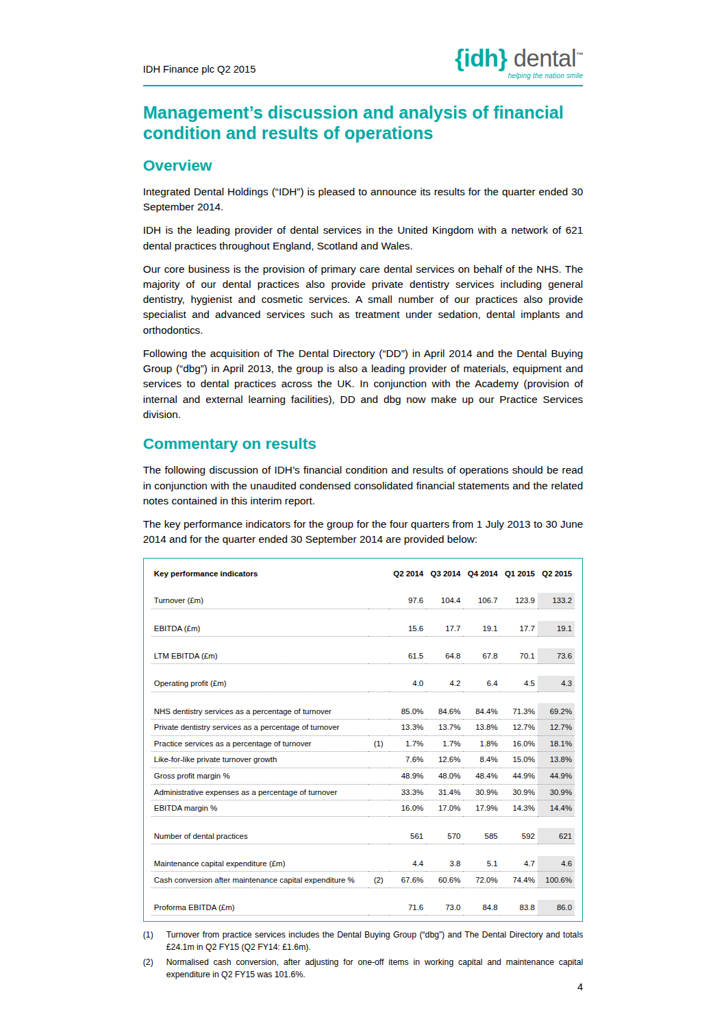IDH Finance plc Q2 2015
{idh} dental™
helping the nation smile
Management’s discussion and analysis of financial condition and results of operations
Overview
Integrated Dental Holdings (“IDH”) is pleased to announce its results for the quarter ended 30 September 2014.
IDH is the leading provider of dental services in the United Kingdom with a network of 621 dental practices throughout England, Scotland and Wales.
Our core business is the provision of primary care dental services on behalf of the NHS. The majority of our dental practices also provide private dentistry services including general dentistry, hygienist and cosmetic services. A small number of our practices also provide specialist and advanced services such as treatment under sedation, dental implants and orthodontics.
Following the acquisition of The Dental Directory (“DD”) in April 2014 and the Dental Buying Group (“dbg”) in April 2013, the group is also a leading provider of materials, equipment and services to dental practices across the UK. In conjunction with the Academy (provision of internal and external learning facilities), DD and dbg now make up our Practice Services division.
Commentary on results
The following discussion of IDH’s financial condition and results of operations should be read in conjunction with the unaudited condensed consolidated financial statements and the related notes contained in this interim report.
The key performance indicators for the group for the four quarters from 1 July 2013 to 30 June 2014 and for the quarter ended 30 September 2014 are provided below:
| Key performance indicators | | Q2 2014 | Q3 2014 | Q4 2014 | Q1 2015 | Q2 2015 |
| --- | --- | --- | --- | --- | --- | --- |
| Turnover (£m) | | 97.6 | 104.4 | 106.7 | 123.9 | 133.2 |
| EBITDA (£m) | | 15.6 | 17.7 | 19.1 | 17.7 | 19.1 |
| LTM EBITDA (£m) | | 61.5 | 64.8 | 67.8 | 70.1 | 73.6 |
| Operating profit (£m) | | 4.0 | 4.2 | 6.4 | 4.5 | 4.3 |
| NHS dentistry services as a percentage of turnover | | 85.0% | 84.6% | 84.4% | 71.3% | 69.2% |
| Private dentistry services as a percentage of turnover | | 13.3% | 13.7% | 13.8% | 12.7% | 12.7% |
| Practice services as a percentage of turnover | (1) | 1.7% | 1.7% | 1.8% | 16.0% | 18.1% |
| Like-for-like private turnover growth | | 7.6% | 12.6% | 8.4% | 15.0% | 13.8% |
| Gross profit margin % | | 48.9% | 48.0% | 48.4% | 44.9% | 44.9% |
| Administrative expenses as a percentage of turnover | | 33.3% | 31.4% | 30.9% | 30.9% | 30.9% |
| EBITDA margin % | | 16.0% | 17.0% | 17.9% | 14.3% | 14.4% |
| Number of dental practices | | 561 | 570 | 585 | 592 | 621 |
| Maintenance capital expenditure (£m) | | 4.4 | 3.8 | 5.1 | 4.7 | 4.6 |
| Cash conversion after maintenance capital expenditure % | (2) | 67.6% | 60.6% | 72.0% | 74.4% | 100.6% |
| Proforma EBITDA (£m) | | 71.6 | 73.0 | 84.8 | 83.8 | 86.0 |
(1) Turnover from practice services includes the Dental Buying Group (“dbg”) and The Dental Directory and totals £24.1m in Q2 FY15 (Q2 FY14: £1.6m).
(2) Normalised cash conversion, after adjusting for one-off items in working capital and maintenance capital expenditure in Q2 FY15 was 101.6%.
4